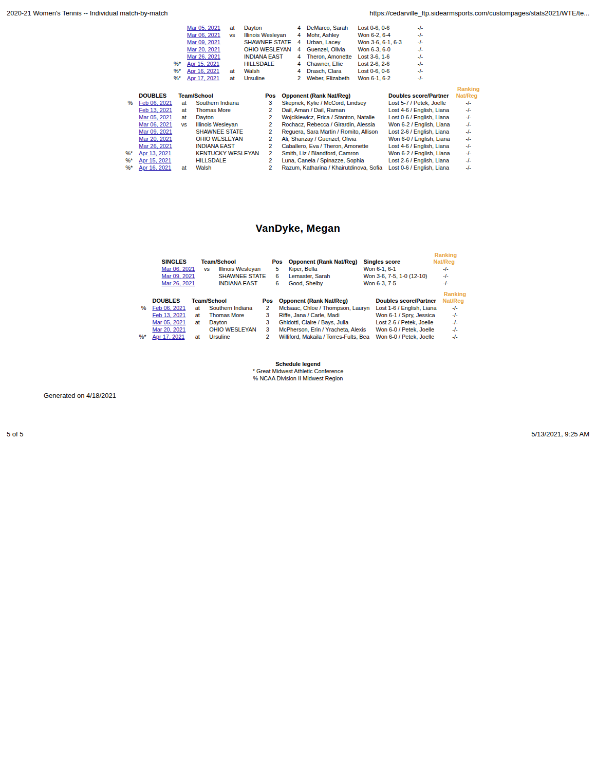2020-21 Women's Tennis -- Individual match-by-match
https://cedarville_ftp.sidearmsports.com/custompages/stats2021/WTE/te...
| | Mar 05, 2021 | at | Dayton | 4 | DeMarco, Sarah | Lost 0-6, 0-6 | -/- |
| | Mar 06, 2021 | vs | Illinois Wesleyan | 4 | Mohr, Ashley | Won 6-2, 6-4 | -/- |
| | Mar 09, 2021 | | SHAWNEE STATE | 4 | Urban, Lacey | Won 3-6, 6-1, 6-3 | -/- |
| | Mar 20, 2021 | | OHIO WESLEYAN | 4 | Guenzel, Olivia | Won 6-3, 6-0 | -/- |
| | Mar 26, 2021 | | INDIANA EAST | 4 | Theron, Amonette | Lost 3-6, 1-6 | -/- |
| %* | Apr 15, 2021 | | HILLSDALE | 4 | Chawner, Ellie | Lost 2-6, 2-6 | -/- |
| %* | Apr 16, 2021 | at | Walsh | 4 | Drasch, Clara | Lost 0-6, 0-6 | -/- |
| %* | Apr 17, 2021 | at | Ursuline | 2 | Weber, Elizabeth | Won 6-1, 6-2 | -/- |
| | | | | | | | Ranking |
| | DOUBLES | Team/School | Pos | Opponent (Rank Nat/Reg) | Doubles score/Partner | Nat/Reg |
| % | Feb 06, 2021 | at | Southern Indiana | 3 | Skepnek, Kylie / McCord, Lindsey | Lost 5-7 / Petek, Joelle | -/- |
| | Feb 13, 2021 | at | Thomas More | 2 | Dail, Aman / Dail, Raman | Lost 4-6 / English, Liana | -/- |
| | Mar 05, 2021 | at | Dayton | 2 | Wojcikiewicz, Erica / Stanton, Natalie | Lost 0-6 / English, Liana | -/- |
| | Mar 06, 2021 | vs | Illinois Wesleyan | 2 | Rochacz, Rebecca / Girardin, Alessia | Won 6-2 / English, Liana | -/- |
| | Mar 09, 2021 | | SHAWNEE STATE | 2 | Reguera, Sara Martin / Romito, Allison | Lost 2-6 / English, Liana | -/- |
| | Mar 20, 2021 | | OHIO WESLEYAN | 2 | Ali, Shanzay / Guenzel, Olivia | Won 6-0 / English, Liana | -/- |
| | Mar 26, 2021 | | INDIANA EAST | 2 | Caballero, Eva / Theron, Amonette | Lost 4-6 / English, Liana | -/- |
| %* | Apr 13, 2021 | | KENTUCKY WESLEYAN | 2 | Smith, Liz / Blandford, Camron | Won 6-2 / English, Liana | -/- |
| %* | Apr 15, 2021 | | HILLSDALE | 2 | Luna, Canela / Spinazze, Sophia | Lost 2-6 / English, Liana | -/- |
| %* | Apr 16, 2021 | at | Walsh | 2 | Razum, Katharina / Khairutdinova, Sofia | Lost 0-6 / English, Liana | -/- |
VanDyke, Megan
| | | | | | | | Ranking |
| | SINGLES | Team/School | Pos | Opponent (Rank Nat/Reg) | Singles score | Nat/Reg |
| | Mar 06, 2021 | vs | Illinois Wesleyan | 5 | Kiper, Bella | Won 6-1, 6-1 | -/- |
| | Mar 09, 2021 | | SHAWNEE STATE | 6 | Lemaster, Sarah | Won 3-6, 7-5, 1-0 (12-10) | -/- |
| | Mar 26, 2021 | | INDIANA EAST | 6 | Good, Shelby | Won 6-3, 7-5 | -/- |
| | | | | | | | Ranking |
| | DOUBLES | Team/School | Pos | Opponent (Rank Nat/Reg) | Doubles score/Partner | Nat/Reg |
| % | Feb 06, 2021 | at | Southern Indiana | 2 | McIsaac, Chloe / Thompson, Lauryn | Lost 1-6 / English, Liana | -/- |
| | Feb 13, 2021 | at | Thomas More | 3 | Riffe, Jana / Carle, Madi | Won 6-1 / Spry, Jessica | -/- |
| | Mar 05, 2021 | at | Dayton | 3 | Ghidotti, Claire / Bays, Julia | Lost 2-6 / Petek, Joelle | -/- |
| | Mar 20, 2021 | | OHIO WESLEYAN | 3 | McPherson, Erin / Yracheta, Alexis | Won 6-0 / Petek, Joelle | -/- |
| %* | Apr 17, 2021 | at | Ursuline | 2 | Williford, Makaila / Torres-Fults, Bea | Won 6-0 / Petek, Joelle | -/- |
Schedule legend
* Great Midwest Athletic Conference
% NCAA Division II Midwest Region
Generated on 4/18/2021
5 of 5
5/13/2021, 9:25 AM